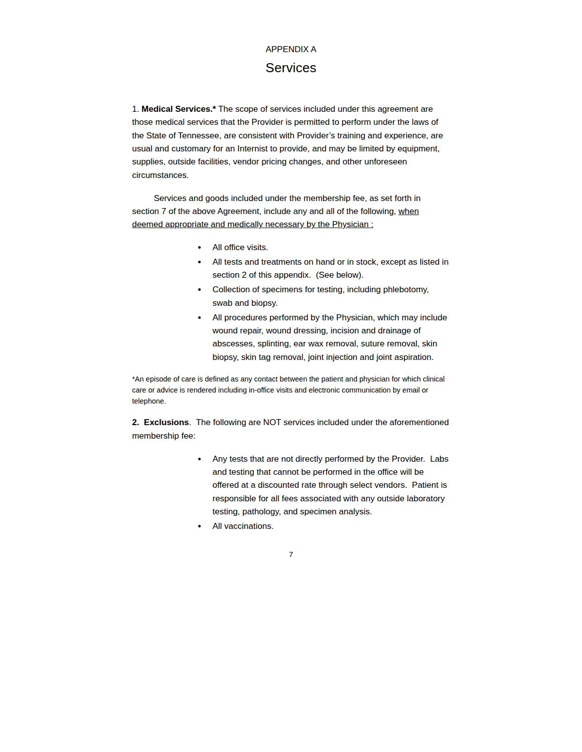APPENDIX A
Services
1. Medical Services.* The scope of services included under this agreement are those medical services that the Provider is permitted to perform under the laws of the State of Tennessee, are consistent with Provider’s training and experience, are usual and customary for an Internist to provide, and may be limited by equipment, supplies, outside facilities, vendor pricing changes, and other unforeseen circumstances.
Services and goods included under the membership fee, as set forth in section 7 of the above Agreement, include any and all of the following, when deemed appropriate and medically necessary by the Physician :
All office visits.
All tests and treatments on hand or in stock, except as listed in section 2 of this appendix. (See below).
Collection of specimens for testing, including phlebotomy, swab and biopsy.
All procedures performed by the Physician, which may include wound repair, wound dressing, incision and drainage of abscesses, splinting, ear wax removal, suture removal, skin biopsy, skin tag removal, joint injection and joint aspiration.
*An episode of care is defined as any contact between the patient and physician for which clinical care or advice is rendered including in-office visits and electronic communication by email or telephone.
2. Exclusions. The following are NOT services included under the aforementioned membership fee:
Any tests that are not directly performed by the Provider. Labs and testing that cannot be performed in the office will be offered at a discounted rate through select vendors. Patient is responsible for all fees associated with any outside laboratory testing, pathology, and specimen analysis.
All vaccinations.
7